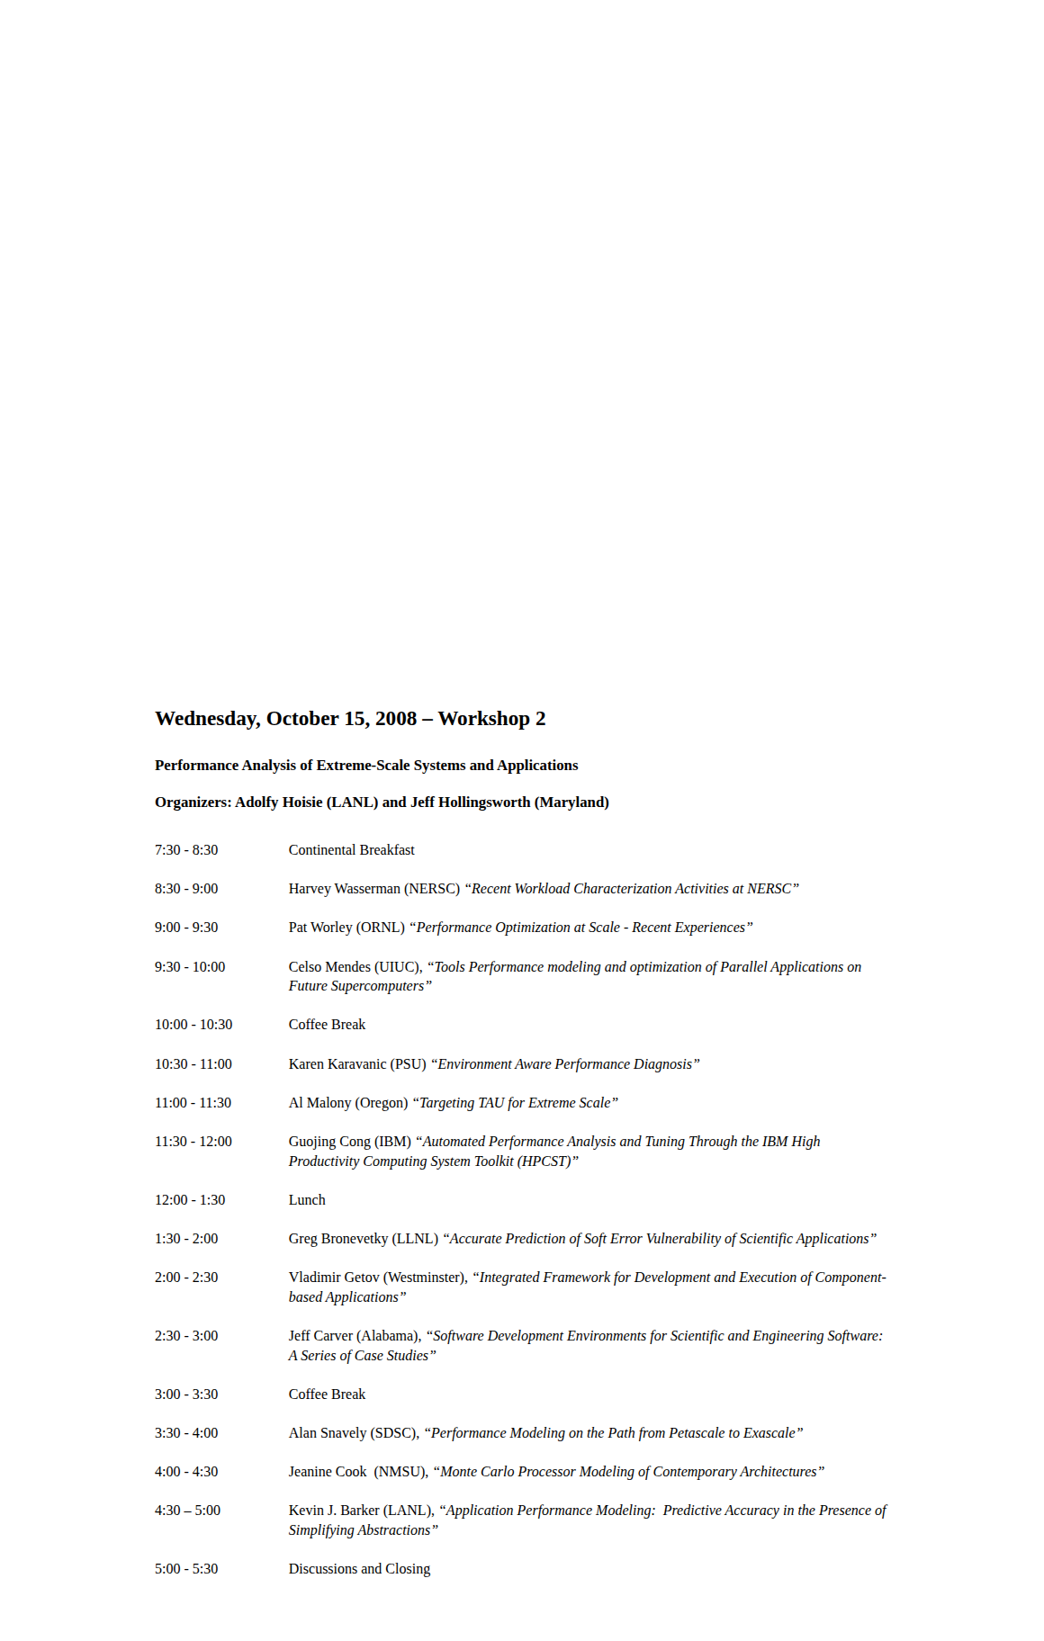Wednesday, October 15, 2008 – Workshop 2
Performance Analysis of Extreme-Scale Systems and Applications
Organizers: Adolfy Hoisie (LANL) and Jeff Hollingsworth (Maryland)
| 7:30 - 8:30 | Continental Breakfast |
| 8:30 - 9:00 | Harvey Wasserman (NERSC) “Recent Workload Characterization Activities at NERSC” |
| 9:00 - 9:30 | Pat Worley (ORNL) “Performance Optimization at Scale - Recent Experiences” |
| 9:30 - 10:00 | Celso Mendes (UIUC), “Tools Performance modeling and optimization of Parallel Applications on Future Supercomputers” |
| 10:00 - 10:30 | Coffee Break |
| 10:30 - 11:00 | Karen Karavanic (PSU) “Environment Aware Performance Diagnosis” |
| 11:00 - 11:30 | Al Malony (Oregon) “Targeting TAU for Extreme Scale” |
| 11:30 - 12:00 | Guojing Cong (IBM) “Automated Performance Analysis and Tuning Through the IBM High Productivity Computing System Toolkit (HPCST)” |
| 12:00 - 1:30 | Lunch |
| 1:30 - 2:00 | Greg Bronevetky (LLNL) “Accurate Prediction of Soft Error Vulnerability of Scientific Applications” |
| 2:00 - 2:30 | Vladimir Getov (Westminster), “Integrated Framework for Development and Execution of Component-based Applications” |
| 2:30 - 3:00 | Jeff Carver (Alabama), “Software Development Environments for Scientific and Engineering Software: A Series of Case Studies” |
| 3:00 - 3:30 | Coffee Break |
| 3:30 - 4:00 | Alan Snavely (SDSC), “Performance Modeling on the Path from Petascale to Exascale” |
| 4:00 - 4:30 | Jeanine Cook (NMSU), “Monte Carlo Processor Modeling of Contemporary Architectures” |
| 4:30 – 5:00 | Kevin J. Barker (LANL), “Application Performance Modeling: Predictive Accuracy in the Presence of Simplifying Abstractions” |
| 5:00 - 5:30 | Discussions and Closing |